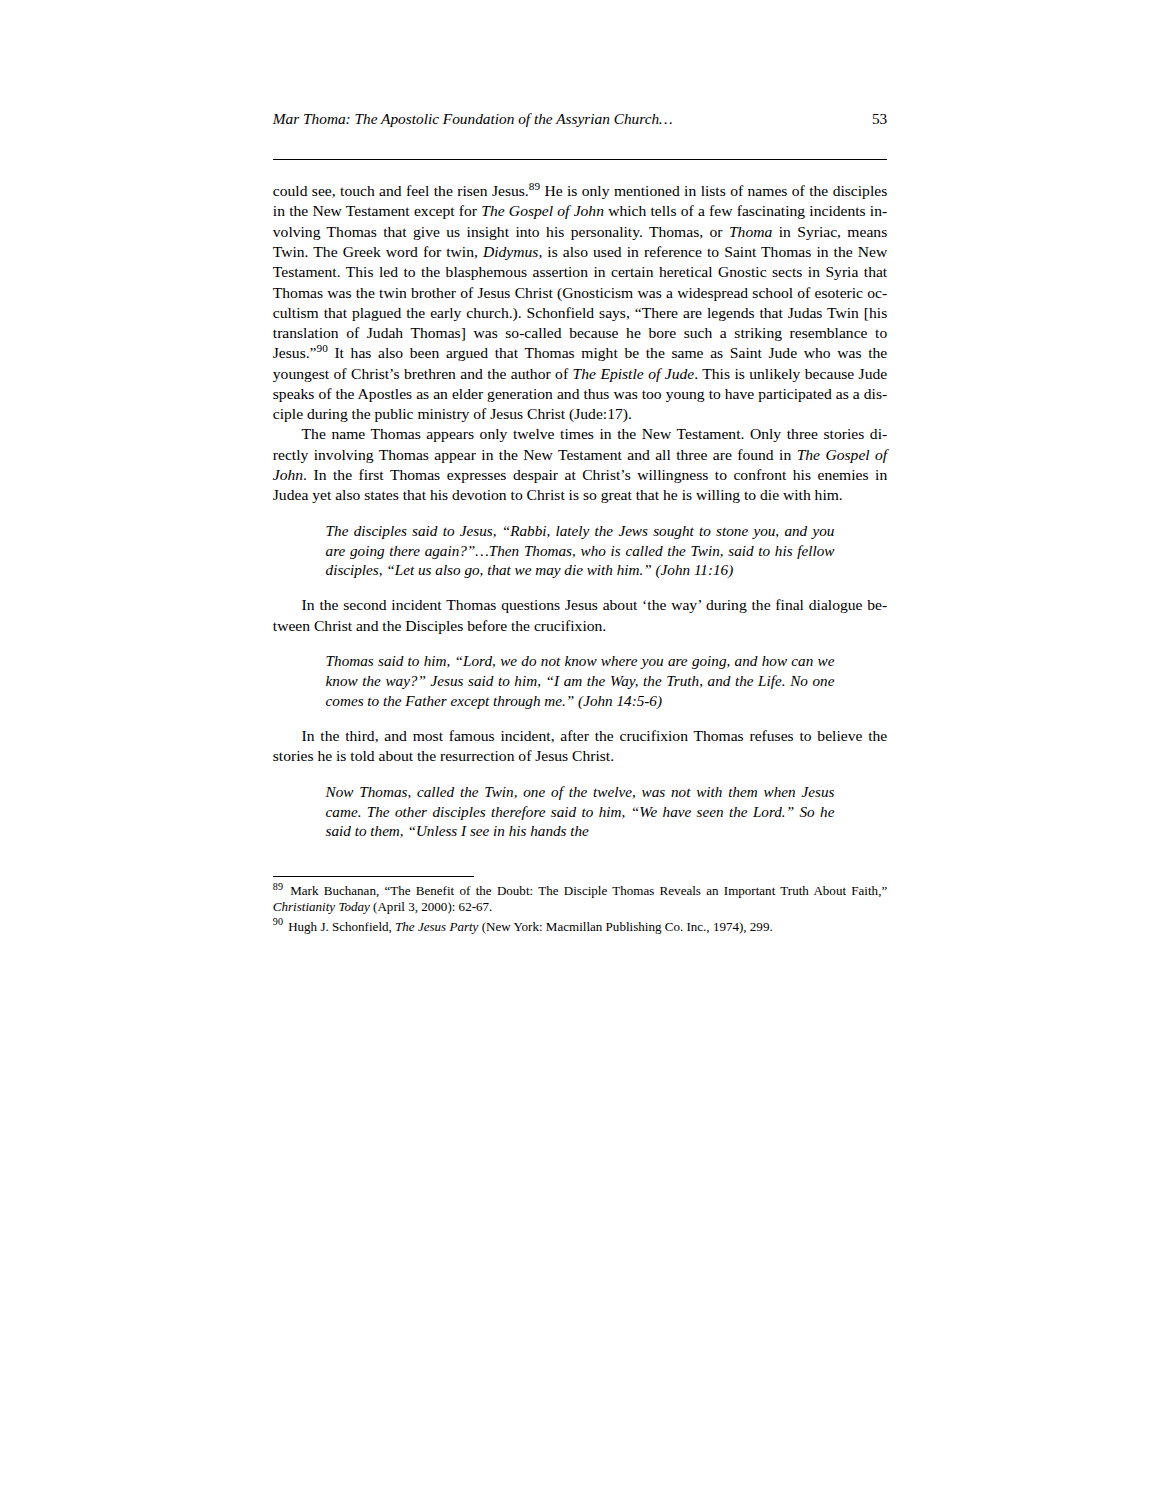Mar Thoma: The Apostolic Foundation of the Assyrian Church… 53
could see, touch and feel the risen Jesus.89 He is only mentioned in lists of names of the disciples in the New Testament except for The Gospel of John which tells of a few fascinating incidents involving Thomas that give us insight into his personality. Thomas, or Thoma in Syriac, means Twin. The Greek word for twin, Didymus, is also used in reference to Saint Thomas in the New Testament. This led to the blasphemous assertion in certain heretical Gnostic sects in Syria that Thomas was the twin brother of Jesus Christ (Gnosticism was a widespread school of esoteric occultism that plagued the early church.). Schonfield says, “There are legends that Judas Twin [his translation of Judah Thomas] was so-called because he bore such a striking resemblance to Jesus.”90 It has also been argued that Thomas might be the same as Saint Jude who was the youngest of Christ’s brethren and the author of The Epistle of Jude. This is unlikely because Jude speaks of the Apostles as an elder generation and thus was too young to have participated as a disciple during the public ministry of Jesus Christ (Jude:17).
The name Thomas appears only twelve times in the New Testament. Only three stories directly involving Thomas appear in the New Testament and all three are found in The Gospel of John. In the first Thomas expresses despair at Christ’s willingness to confront his enemies in Judea yet also states that his devotion to Christ is so great that he is willing to die with him.
The disciples said to Jesus, “Rabbi, lately the Jews sought to stone you, and you are going there again?”…Then Thomas, who is called the Twin, said to his fellow disciples, “Let us also go, that we may die with him.” (John 11:16)
In the second incident Thomas questions Jesus about ‘the way’ during the final dialogue between Christ and the Disciples before the crucifixion.
Thomas said to him, “Lord, we do not know where you are going, and how can we know the way?” Jesus said to him, “I am the Way, the Truth, and the Life. No one comes to the Father except through me.” (John 14:5-6)
In the third, and most famous incident, after the crucifixion Thomas refuses to believe the stories he is told about the resurrection of Jesus Christ.
Now Thomas, called the Twin, one of the twelve, was not with them when Jesus came. The other disciples therefore said to him, “We have seen the Lord.” So he said to them, “Unless I see in his hands the
89 Mark Buchanan, “The Benefit of the Doubt: The Disciple Thomas Reveals an Important Truth About Faith,” Christianity Today (April 3, 2000): 62-67.
90 Hugh J. Schonfield, The Jesus Party (New York: Macmillan Publishing Co. Inc., 1974), 299.